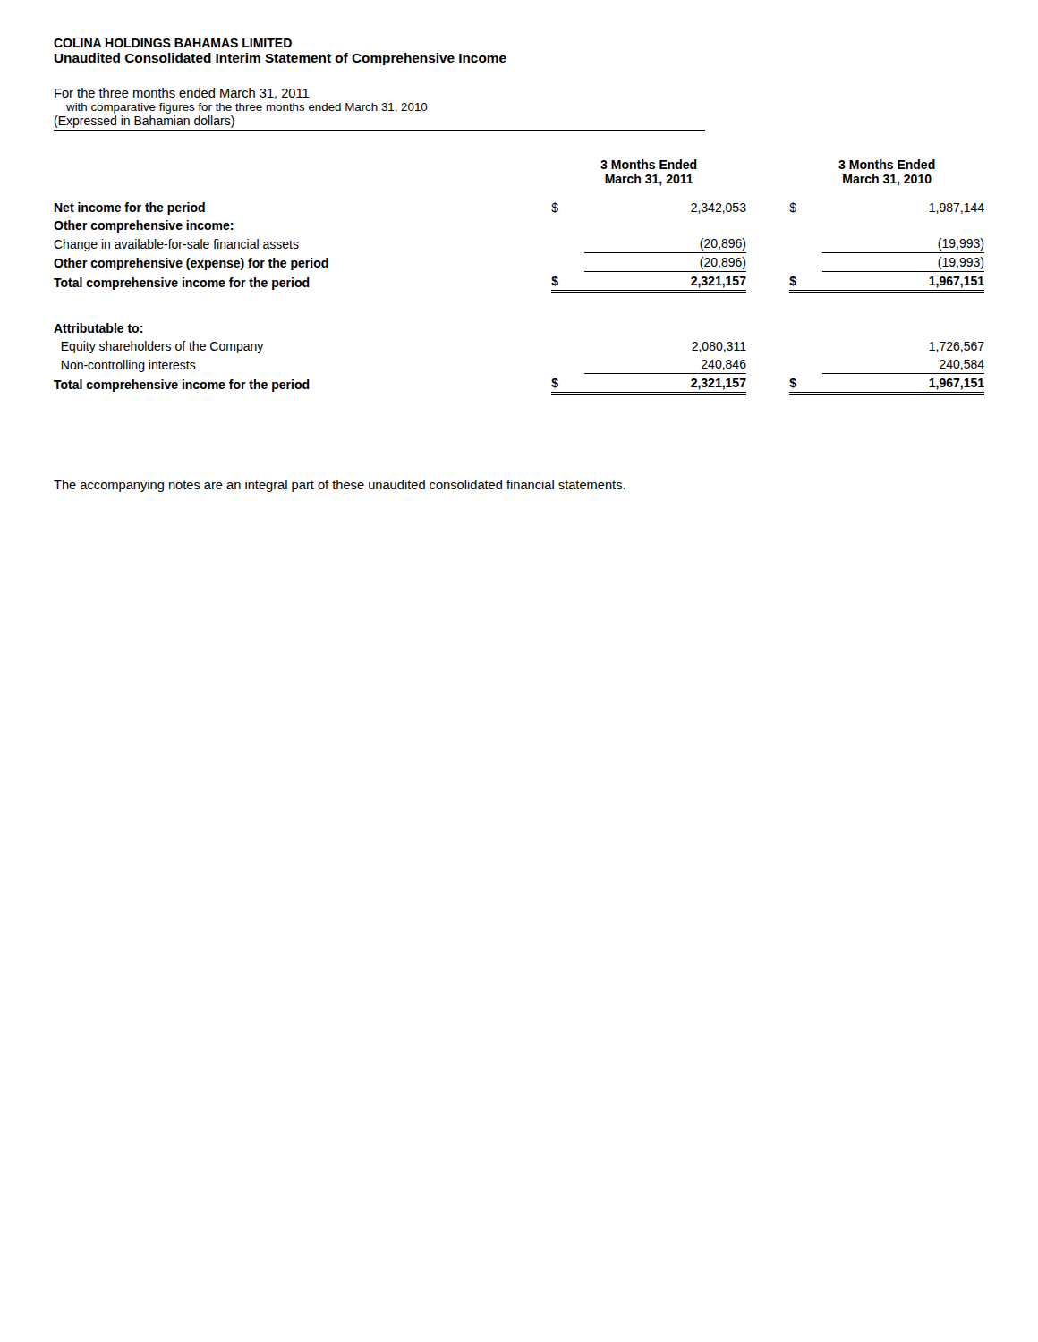COLINA HOLDINGS BAHAMAS LIMITED
Unaudited Consolidated Interim Statement of Comprehensive Income
For the three months ended March 31, 2011
with comparative figures for the three months ended March 31, 2010
(Expressed in Bahamian dollars)
| | 3 Months Ended March 31, 2011 | | 3 Months Ended March 31, 2010 |
| --- | --- | --- | --- |
| Net income for the period | $ | 2,342,053 | | $ | 1,987,144 |
| Other comprehensive income: | | | | | |
| Change in available-for-sale financial assets | | (20,896) | | | (19,993) |
| Other comprehensive (expense) for the period | | (20,896) | | | (19,993) |
| Total comprehensive income for the period | $ | 2,321,157 | | $ | 1,967,151 |
| Attributable to: | | | | | |
| Equity shareholders of the Company | | 2,080,311 | | | 1,726,567 |
| Non-controlling interests | | 240,846 | | | 240,584 |
| Total comprehensive income for the period | $ | 2,321,157 | | $ | 1,967,151 |
The accompanying notes are an integral part of these unaudited consolidated financial statements.